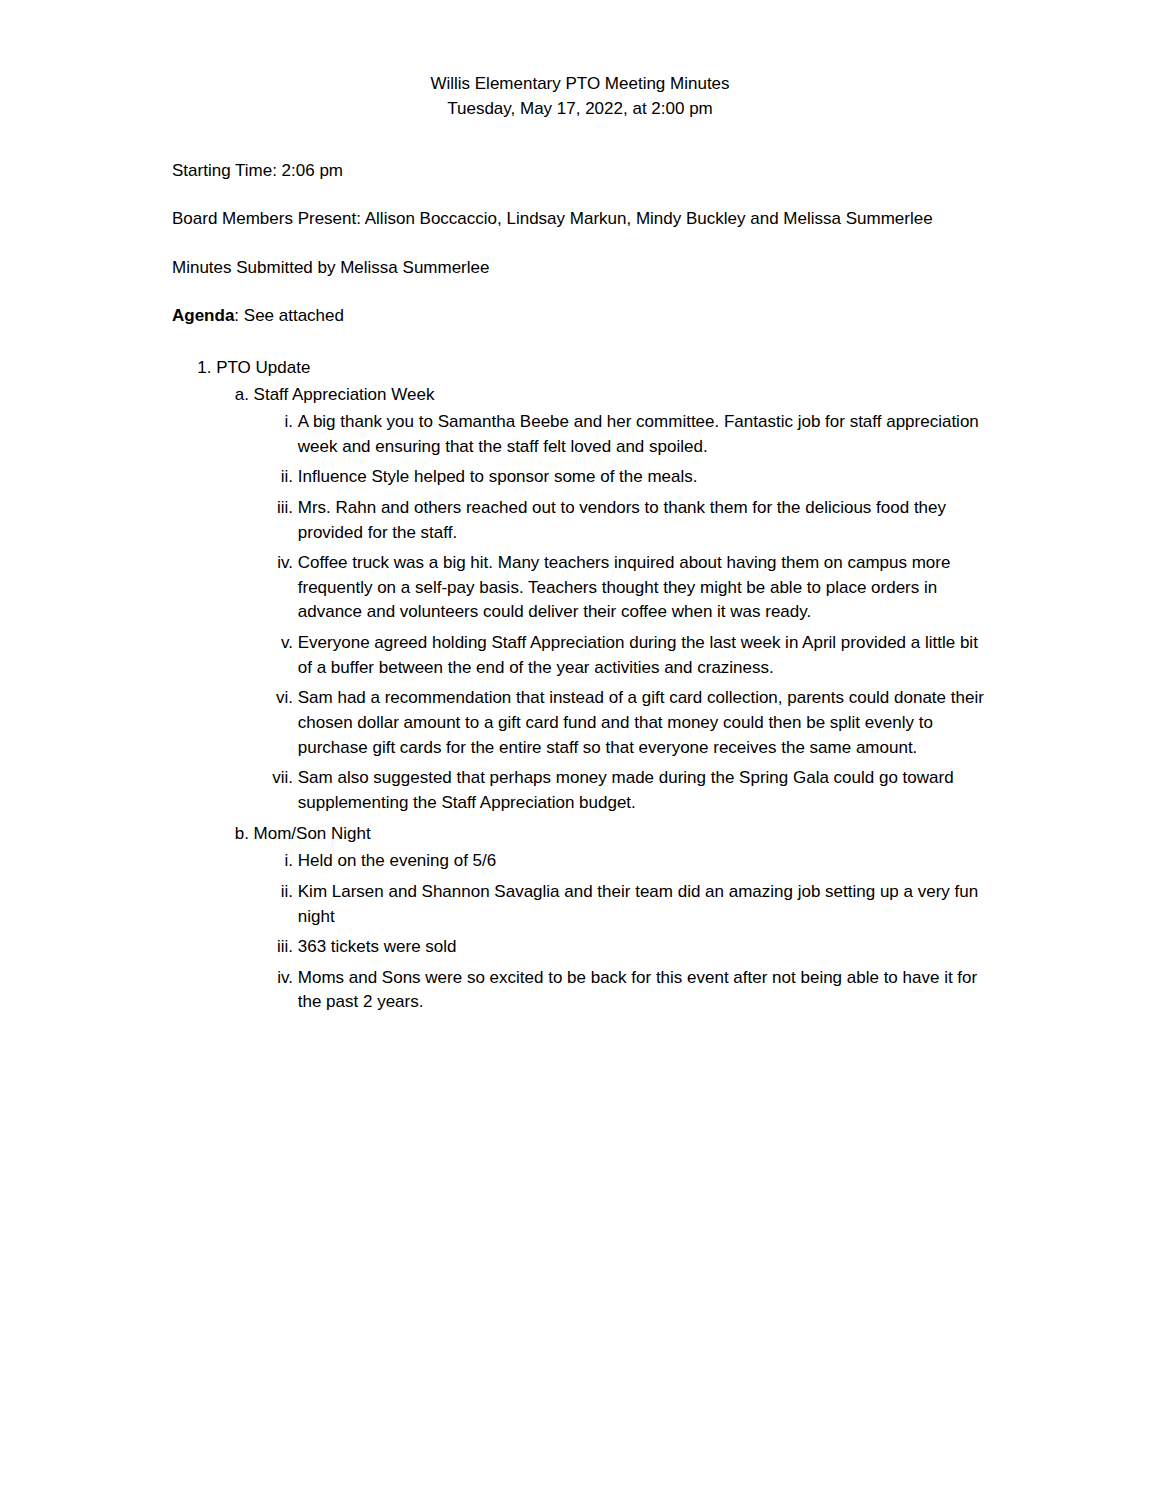Willis Elementary PTO Meeting Minutes
Tuesday, May 17, 2022, at 2:00 pm
Starting Time: 2:06 pm
Board Members Present: Allison Boccaccio, Lindsay Markun, Mindy Buckley and Melissa Summerlee
Minutes Submitted by Melissa Summerlee
Agenda: See attached
PTO Update
Staff Appreciation Week
A big thank you to Samantha Beebe and her committee. Fantastic job for staff appreciation week and ensuring that the staff felt loved and spoiled.
Influence Style helped to sponsor some of the meals.
Mrs. Rahn and others reached out to vendors to thank them for the delicious food they provided for the staff.
Coffee truck was a big hit. Many teachers inquired about having them on campus more frequently on a self-pay basis. Teachers thought they might be able to place orders in advance and volunteers could deliver their coffee when it was ready.
Everyone agreed holding Staff Appreciation during the last week in April provided a little bit of a buffer between the end of the year activities and craziness.
Sam had a recommendation that instead of a gift card collection, parents could donate their chosen dollar amount to a gift card fund and that money could then be split evenly to purchase gift cards for the entire staff so that everyone receives the same amount.
Sam also suggested that perhaps money made during the Spring Gala could go toward supplementing the Staff Appreciation budget.
Mom/Son Night
Held on the evening of 5/6
Kim Larsen and Shannon Savaglia and their team did an amazing job setting up a very fun night
363 tickets were sold
Moms and Sons were so excited to be back for this event after not being able to have it for the past 2 years.